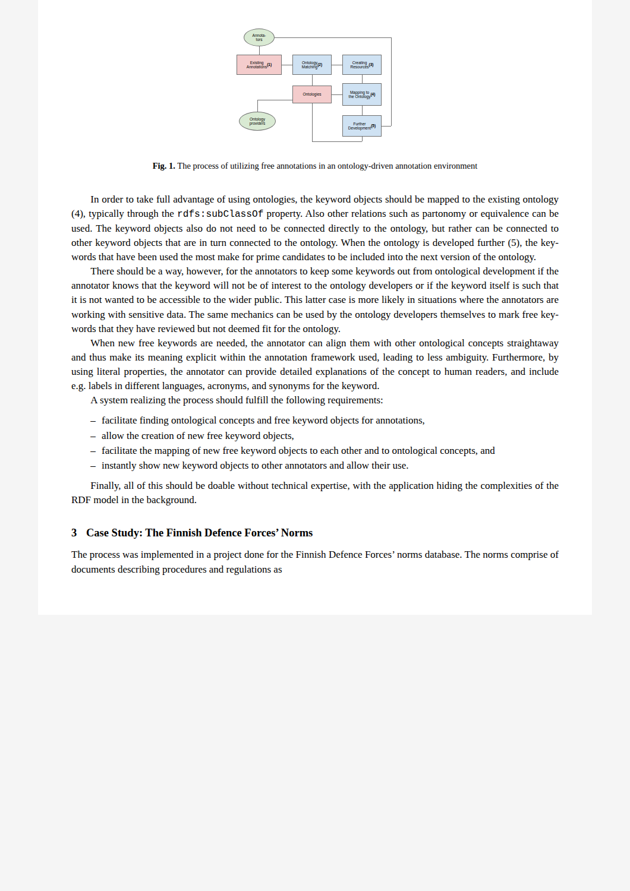Annota-
tors
Existing
Annotations
(1)
Ontology
Matching
(2)
Creating
Resources
(3)
Ontologies
Mapping to
the Ontology
(4)
Ontology
providers
Further
Development
(5)
Fig. 1. The process of utilizing free annotations in an ontology-driven annotation environment
In order to take full advantage of using ontologies, the keyword objects should be mapped to the existing ontology (4), typically through the rdfs:subClassOf property. Also other relations such as partonomy or equivalence can be used. The keyword objects also do not need to be connected directly to the ontology, but rather can be connected to other keyword objects that are in turn connected to the ontology. When the ontology is developed further (5), the keywords that have been used the most make for prime candidates to be included into the next version of the ontology.
There should be a way, however, for the annotators to keep some keywords out from ontological development if the annotator knows that the keyword will not be of interest to the ontology developers or if the keyword itself is such that it is not wanted to be accessible to the wider public. This latter case is more likely in situations where the annotators are working with sensitive data. The same mechanics can be used by the ontology developers themselves to mark free keywords that they have reviewed but not deemed fit for the ontology.
When new free keywords are needed, the annotator can align them with other ontological concepts straightaway and thus make its meaning explicit within the annotation framework used, leading to less ambiguity. Furthermore, by using literal properties, the annotator can provide detailed explanations of the concept to human readers, and include e.g. labels in different languages, acronyms, and synonyms for the keyword.
A system realizing the process should fulfill the following requirements:
facilitate finding ontological concepts and free keyword objects for annotations,
allow the creation of new free keyword objects,
facilitate the mapping of new free keyword objects to each other and to ontological concepts, and
instantly show new keyword objects to other annotators and allow their use.
Finally, all of this should be doable without technical expertise, with the application hiding the complexities of the RDF model in the background.
3 Case Study: The Finnish Defence Forces’ Norms
The process was implemented in a project done for the Finnish Defence Forces’ norms database. The norms comprise of documents describing procedures and regulations as